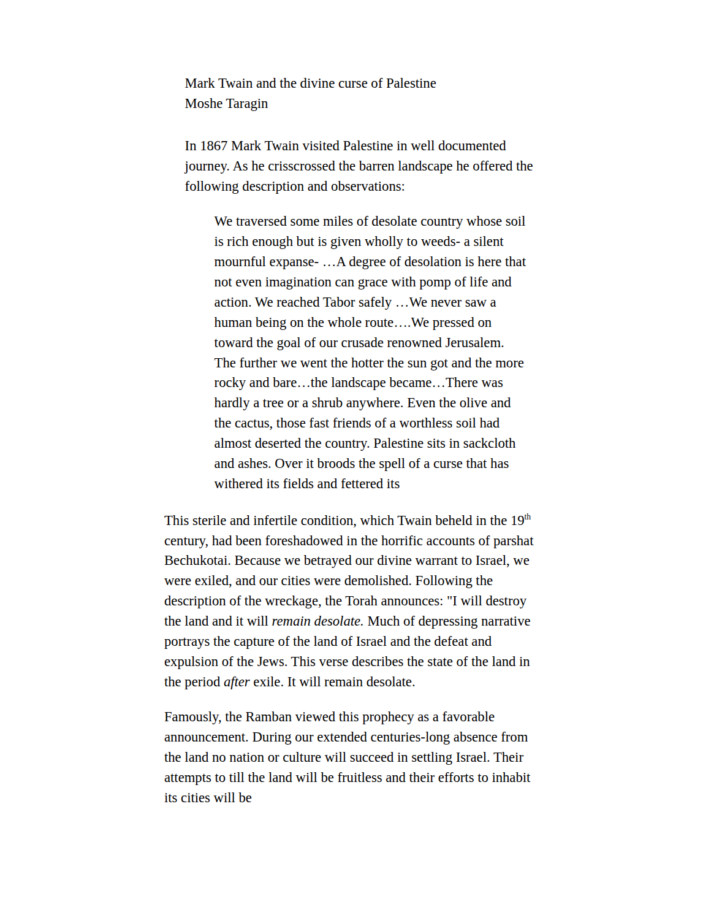Mark Twain and the divine curse of Palestine
Moshe Taragin
In 1867 Mark Twain visited Palestine in well documented journey. As he crisscrossed the barren landscape he offered the following description and observations:
We traversed some miles of desolate country whose soil is rich enough but is given wholly to weeds- a silent mournful expanse- …A degree of desolation is here that not even imagination can grace with pomp of life and action. We reached Tabor safely …We never saw a human being on the whole route….We pressed on toward the goal of our crusade renowned Jerusalem. The further we went the hotter the sun got and the more rocky and bare…the landscape became…There was hardly a tree or a shrub anywhere. Even the olive and the cactus, those fast friends of a worthless soil had almost deserted the country. Palestine sits in sackcloth and ashes. Over it broods the spell of a curse that has withered its fields and fettered its
This sterile and infertile condition, which Twain beheld in the 19th century, had been foreshadowed in the horrific accounts of parshat Bechukotai. Because we betrayed our divine warrant to Israel, we were exiled, and our cities were demolished. Following the description of the wreckage, the Torah announces: "I will destroy the land and it will remain desolate. Much of depressing narrative portrays the capture of the land of Israel and the defeat and expulsion of the Jews. This verse describes the state of the land in the period after exile. It will remain desolate.
Famously, the Ramban viewed this prophecy as a favorable announcement. During our extended centuries-long absence from the land no nation or culture will succeed in settling Israel. Their attempts to till the land will be fruitless and their efforts to inhabit its cities will be